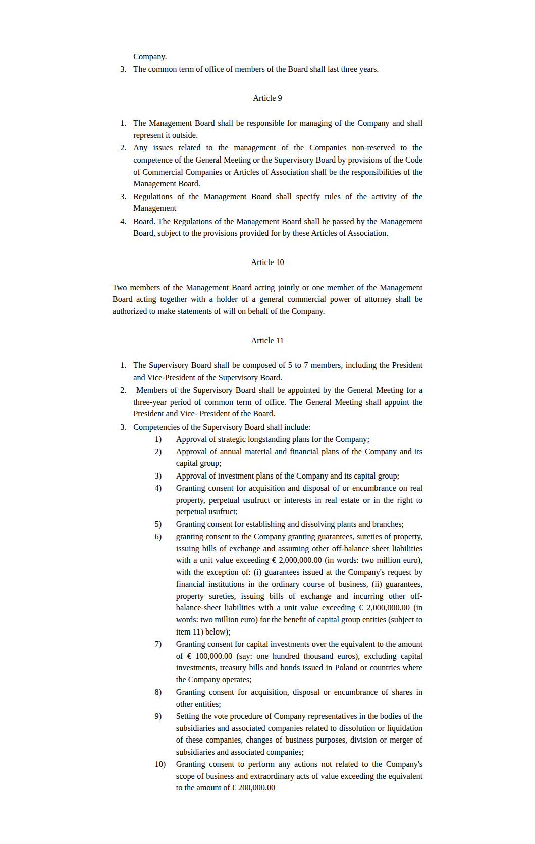Company.
3. The common term of office of members of the Board shall last three years.
Article 9
1. The Management Board shall be responsible for managing of the Company and shall represent it outside.
2. Any issues related to the management of the Companies non-reserved to the competence of the General Meeting or the Supervisory Board by provisions of the Code of Commercial Companies or Articles of Association shall be the responsibilities of the Management Board.
3. Regulations of the Management Board shall specify rules of the activity of the Management
4. Board. The Regulations of the Management Board shall be passed by the Management Board, subject to the provisions provided for by these Articles of Association.
Article 10
Two members of the Management Board acting jointly or one member of the Management Board acting together with a holder of a general commercial power of attorney shall be authorized to make statements of will on behalf of the Company.
Article 11
1. The Supervisory Board shall be composed of 5 to 7 members, including the President and Vice-President of the Supervisory Board.
2. Members of the Supervisory Board shall be appointed by the General Meeting for a three-year period of common term of office. The General Meeting shall appoint the President and Vice- President of the Board.
3. Competencies of the Supervisory Board shall include:
1) Approval of strategic longstanding plans for the Company;
2) Approval of annual material and financial plans of the Company and its capital group;
3) Approval of investment plans of the Company and its capital group;
4) Granting consent for acquisition and disposal of or encumbrance on real property, perpetual usufruct or interests in real estate or in the right to perpetual usufruct;
5) Granting consent for establishing and dissolving plants and branches;
6) granting consent to the Company granting guarantees, sureties of property, issuing bills of exchange and assuming other off-balance sheet liabilities with a unit value exceeding € 2,000,000.00 (in words: two million euro), with the exception of: (i) guarantees issued at the Company's request by financial institutions in the ordinary course of business, (ii) guarantees, property sureties, issuing bills of exchange and incurring other off-balance-sheet liabilities with a unit value exceeding € 2,000,000.00 (in words: two million euro) for the benefit of capital group entities (subject to item 11) below);
7) Granting consent for capital investments over the equivalent to the amount of € 100,000.00 (say: one hundred thousand euros), excluding capital investments, treasury bills and bonds issued in Poland or countries where the Company operates;
8) Granting consent for acquisition, disposal or encumbrance of shares in other entities;
9) Setting the vote procedure of Company representatives in the bodies of the subsidiaries and associated companies related to dissolution or liquidation of these companies, changes of business purposes, division or merger of subsidiaries and associated companies;
10) Granting consent to perform any actions not related to the Company's scope of business and extraordinary acts of value exceeding the equivalent to the amount of € 200,000.00